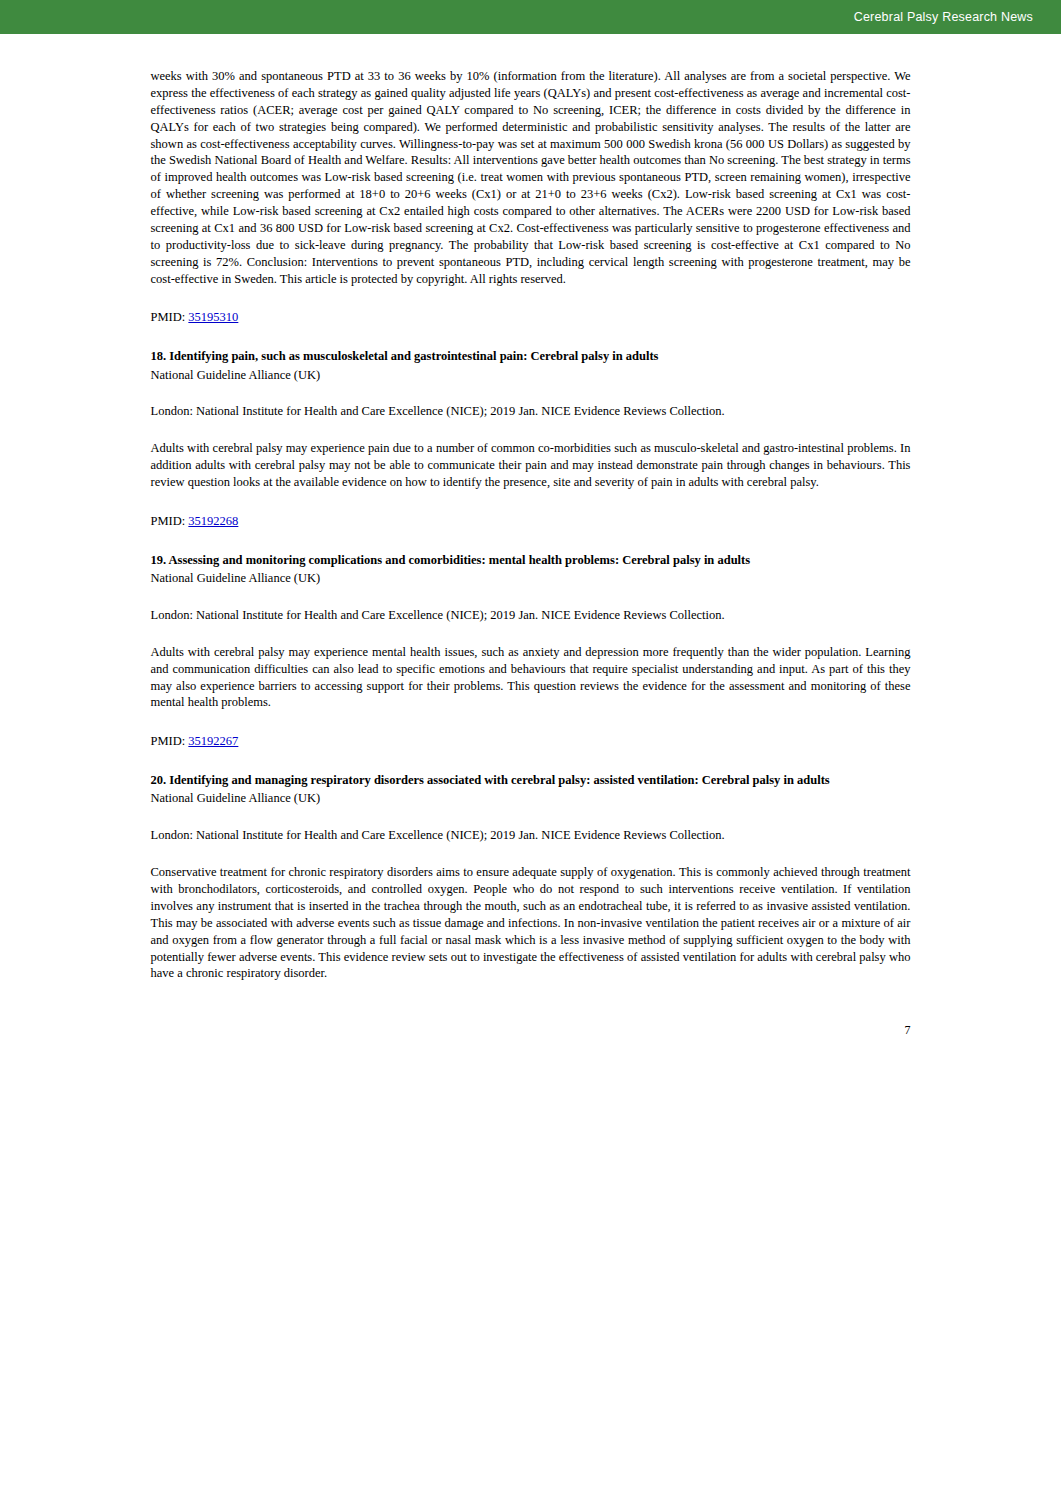Cerebral Palsy Research News
weeks with 30% and spontaneous PTD at 33 to 36 weeks by 10% (information from the literature). All analyses are from a societal perspective. We express the effectiveness of each strategy as gained quality adjusted life years (QALYs) and present cost-effectiveness as average and incremental cost-effectiveness ratios (ACER; average cost per gained QALY compared to No screening, ICER; the difference in costs divided by the difference in QALYs for each of two strategies being compared). We performed deterministic and probabilistic sensitivity analyses. The results of the latter are shown as cost-effectiveness acceptability curves. Willingness-to-pay was set at maximum 500 000 Swedish krona (56 000 US Dollars) as suggested by the Swedish National Board of Health and Welfare. Results: All interventions gave better health outcomes than No screening. The best strategy in terms of improved health outcomes was Low-risk based screening (i.e. treat women with previous spontaneous PTD, screen remaining women), irrespective of whether screening was performed at 18+0 to 20+6 weeks (Cx1) or at 21+0 to 23+6 weeks (Cx2). Low-risk based screening at Cx1 was cost-effective, while Low-risk based screening at Cx2 entailed high costs compared to other alternatives. The ACERs were 2200 USD for Low-risk based screening at Cx1 and 36 800 USD for Low-risk based screening at Cx2. Cost-effectiveness was particularly sensitive to progesterone effectiveness and to productivity-loss due to sick-leave during pregnancy. The probability that Low-risk based screening is cost-effective at Cx1 compared to No screening is 72%. Conclusion: Interventions to prevent spontaneous PTD, including cervical length screening with progesterone treatment, may be cost-effective in Sweden. This article is protected by copyright. All rights reserved.
PMID: 35195310
18. Identifying pain, such as musculoskeletal and gastrointestinal pain: Cerebral palsy in adults
National Guideline Alliance (UK)
London: National Institute for Health and Care Excellence (NICE); 2019 Jan. NICE Evidence Reviews Collection.
Adults with cerebral palsy may experience pain due to a number of common co-morbidities such as musculo-skeletal and gastro-intestinal problems. In addition adults with cerebral palsy may not be able to communicate their pain and may instead demonstrate pain through changes in behaviours. This review question looks at the available evidence on how to identify the presence, site and severity of pain in adults with cerebral palsy.
PMID: 35192268
19. Assessing and monitoring complications and comorbidities: mental health problems: Cerebral palsy in adults
National Guideline Alliance (UK)
London: National Institute for Health and Care Excellence (NICE); 2019 Jan. NICE Evidence Reviews Collection.
Adults with cerebral palsy may experience mental health issues, such as anxiety and depression more frequently than the wider population. Learning and communication difficulties can also lead to specific emotions and behaviours that require specialist understanding and input. As part of this they may also experience barriers to accessing support for their problems. This question reviews the evidence for the assessment and monitoring of these mental health problems.
PMID: 35192267
20. Identifying and managing respiratory disorders associated with cerebral palsy: assisted ventilation: Cerebral palsy in adults
National Guideline Alliance (UK)
London: National Institute for Health and Care Excellence (NICE); 2019 Jan. NICE Evidence Reviews Collection.
Conservative treatment for chronic respiratory disorders aims to ensure adequate supply of oxygenation. This is commonly achieved through treatment with bronchodilators, corticosteroids, and controlled oxygen. People who do not respond to such interventions receive ventilation. If ventilation involves any instrument that is inserted in the trachea through the mouth, such as an endotracheal tube, it is referred to as invasive assisted ventilation. This may be associated with adverse events such as tissue damage and infections. In non-invasive ventilation the patient receives air or a mixture of air and oxygen from a flow generator through a full facial or nasal mask which is a less invasive method of supplying sufficient oxygen to the body with potentially fewer adverse events. This evidence review sets out to investigate the effectiveness of assisted ventilation for adults with cerebral palsy who have a chronic respiratory disorder.
7